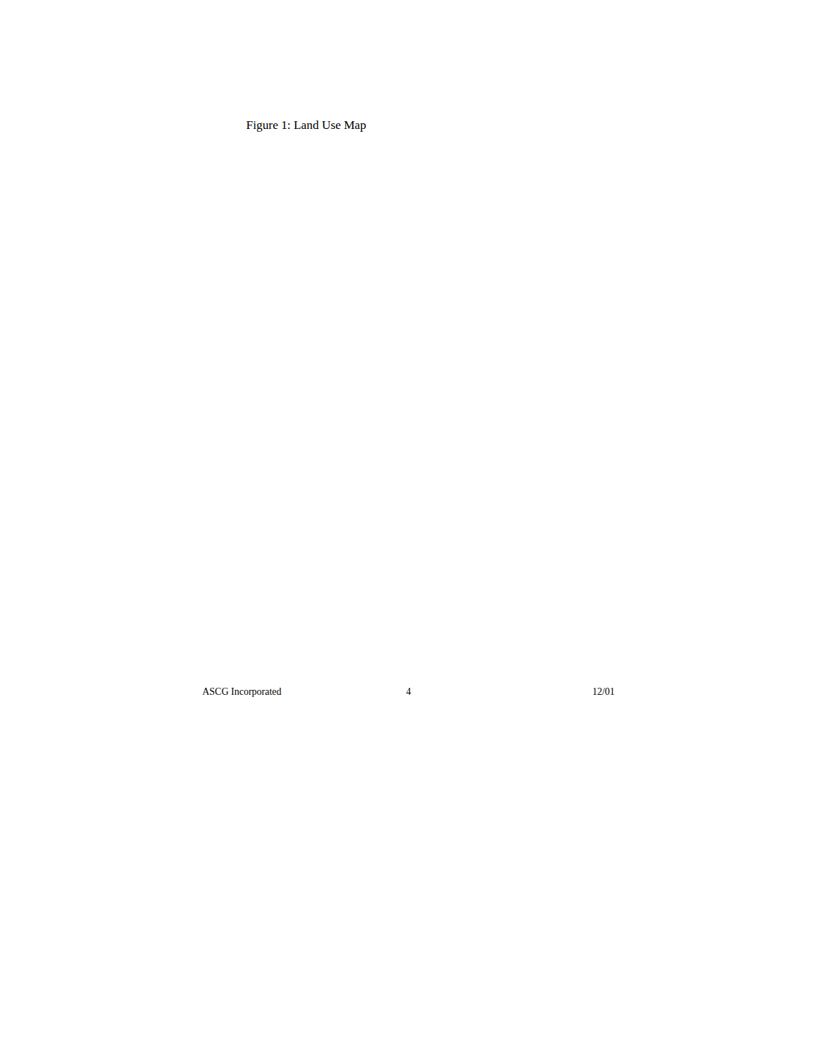Figure 1: Land Use Map
ASCG Incorporated 4 12/01